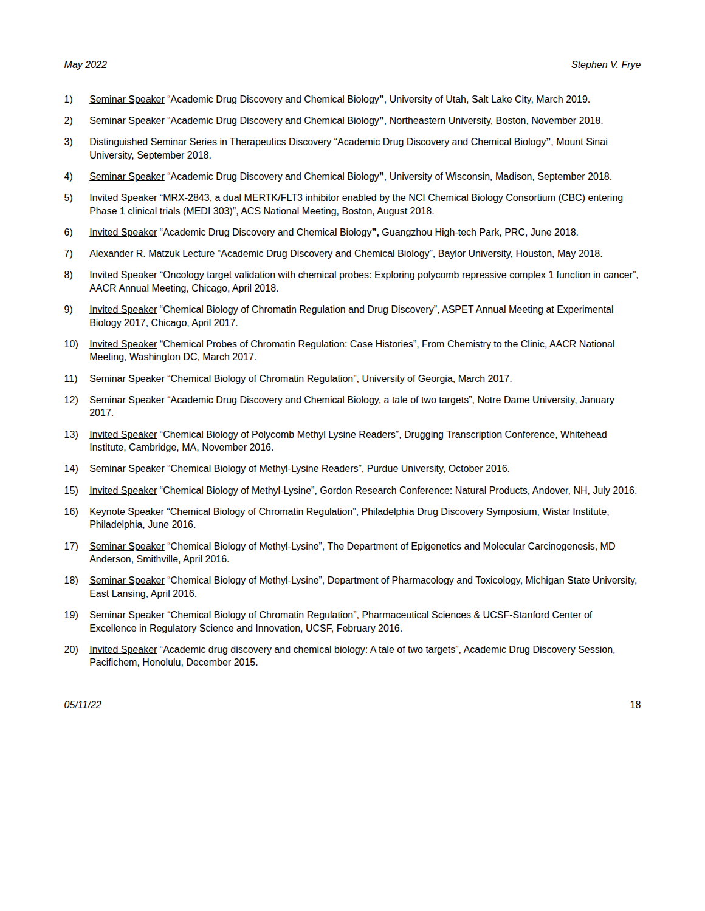May 2022 Stephen V. Frye
Seminar Speaker “Academic Drug Discovery and Chemical Biology”, University of Utah, Salt Lake City, March 2019.
Seminar Speaker “Academic Drug Discovery and Chemical Biology”, Northeastern University, Boston, November 2018.
Distinguished Seminar Series in Therapeutics Discovery “Academic Drug Discovery and Chemical Biology”, Mount Sinai University, September 2018.
Seminar Speaker “Academic Drug Discovery and Chemical Biology”, University of Wisconsin, Madison, September 2018.
Invited Speaker “MRX-2843, a dual MERTK/FLT3 inhibitor enabled by the NCI Chemical Biology Consortium (CBC) entering Phase 1 clinical trials (MEDI 303)”, ACS National Meeting, Boston, August 2018.
Invited Speaker “Academic Drug Discovery and Chemical Biology”, Guangzhou High-tech Park, PRC, June 2018.
Alexander R. Matzuk Lecture “Academic Drug Discovery and Chemical Biology”, Baylor University, Houston, May 2018.
Invited Speaker “Oncology target validation with chemical probes: Exploring polycomb repressive complex 1 function in cancer”, AACR Annual Meeting, Chicago, April 2018.
Invited Speaker “Chemical Biology of Chromatin Regulation and Drug Discovery”, ASPET Annual Meeting at Experimental Biology 2017, Chicago, April 2017.
Invited Speaker “Chemical Probes of Chromatin Regulation: Case Histories”, From Chemistry to the Clinic, AACR National Meeting, Washington DC, March 2017.
Seminar Speaker “Chemical Biology of Chromatin Regulation”, University of Georgia, March 2017.
Seminar Speaker “Academic Drug Discovery and Chemical Biology, a tale of two targets”, Notre Dame University, January 2017.
Invited Speaker “Chemical Biology of Polycomb Methyl Lysine Readers”, Drugging Transcription Conference, Whitehead Institute, Cambridge, MA, November 2016.
Seminar Speaker “Chemical Biology of Methyl-Lysine Readers”, Purdue University, October 2016.
Invited Speaker “Chemical Biology of Methyl-Lysine”, Gordon Research Conference: Natural Products, Andover, NH, July 2016.
Keynote Speaker “Chemical Biology of Chromatin Regulation”, Philadelphia Drug Discovery Symposium, Wistar Institute, Philadelphia, June 2016.
Seminar Speaker “Chemical Biology of Methyl-Lysine”, The Department of Epigenetics and Molecular Carcinogenesis, MD Anderson, Smithville, April 2016.
Seminar Speaker “Chemical Biology of Methyl-Lysine”, Department of Pharmacology and Toxicology, Michigan State University, East Lansing, April 2016.
Seminar Speaker “Chemical Biology of Chromatin Regulation”, Pharmaceutical Sciences & UCSF-Stanford Center of Excellence in Regulatory Science and Innovation, UCSF, February 2016.
Invited Speaker “Academic drug discovery and chemical biology: A tale of two targets”, Academic Drug Discovery Session, Pacifichem, Honolulu, December 2015.
05/11/22 18